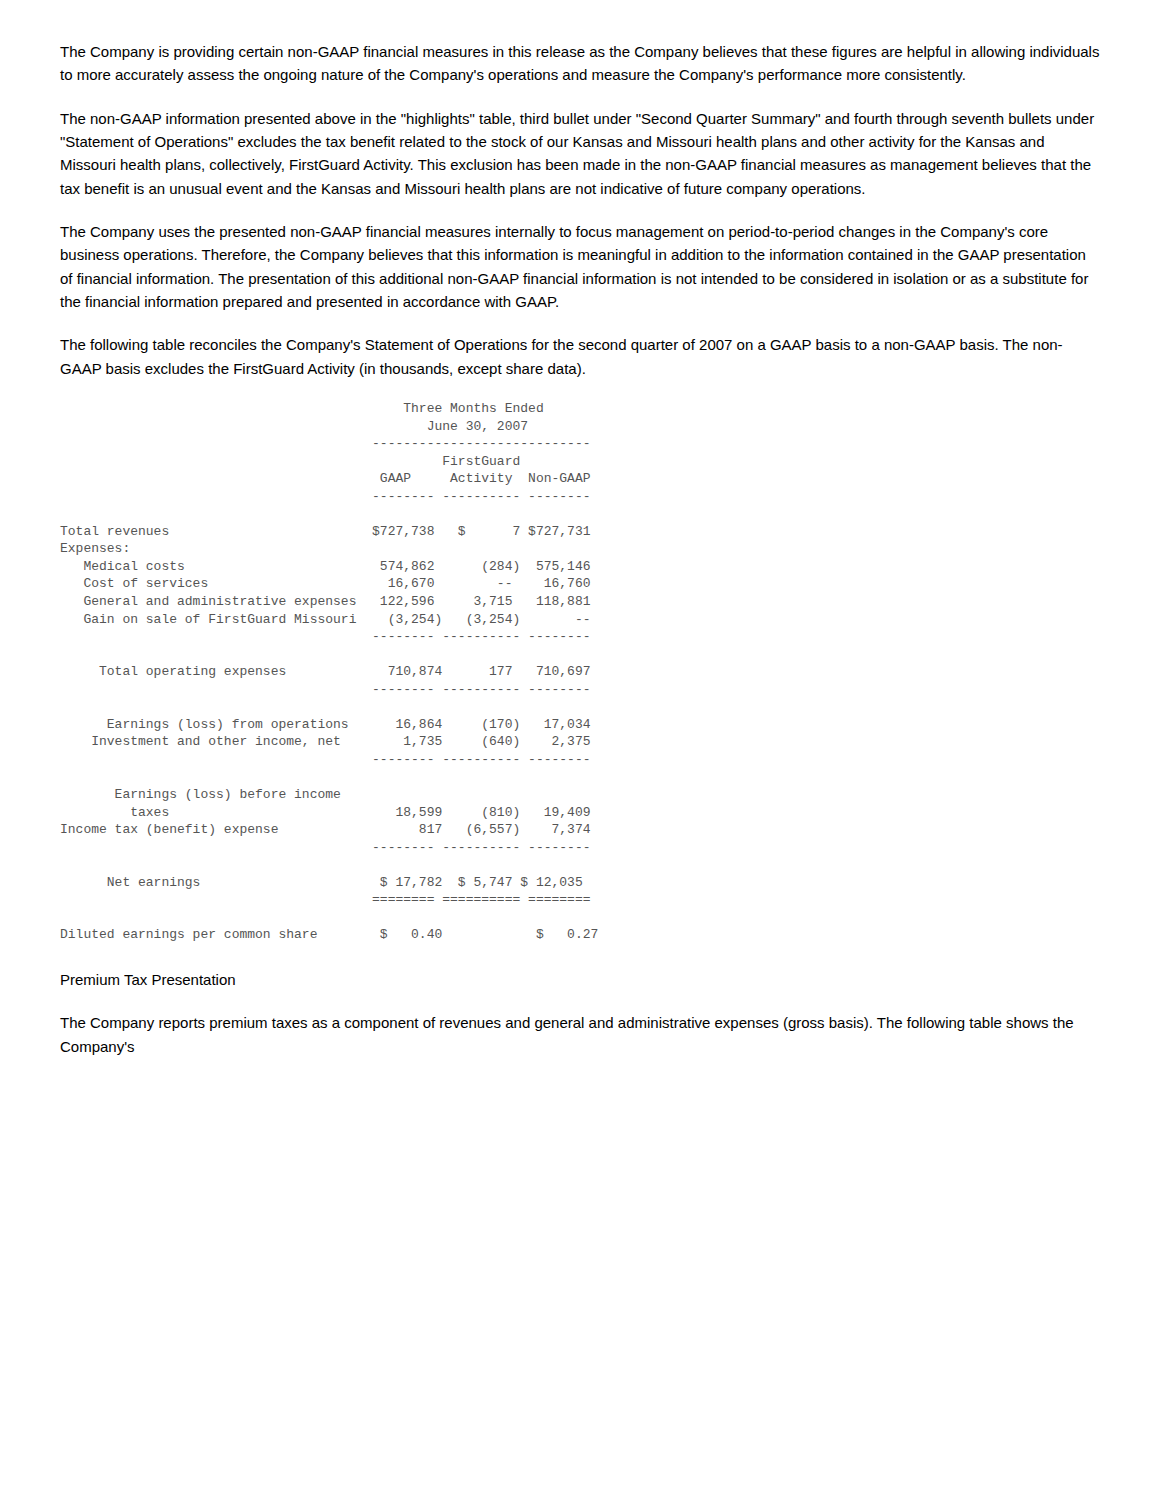The Company is providing certain non-GAAP financial measures in this release as the Company believes that these figures are helpful in allowing individuals to more accurately assess the ongoing nature of the Company's operations and measure the Company's performance more consistently.
The non-GAAP information presented above in the "highlights" table, third bullet under "Second Quarter Summary" and fourth through seventh bullets under "Statement of Operations" excludes the tax benefit related to the stock of our Kansas and Missouri health plans and other activity for the Kansas and Missouri health plans, collectively, FirstGuard Activity. This exclusion has been made in the non-GAAP financial measures as management believes that the tax benefit is an unusual event and the Kansas and Missouri health plans are not indicative of future company operations.
The Company uses the presented non-GAAP financial measures internally to focus management on period-to-period changes in the Company's core business operations. Therefore, the Company believes that this information is meaningful in addition to the information contained in the GAAP presentation of financial information. The presentation of this additional non-GAAP financial information is not intended to be considered in isolation or as a substitute for the financial information prepared and presented in accordance with GAAP.
The following table reconciles the Company's Statement of Operations for the second quarter of 2007 on a GAAP basis to a non-GAAP basis. The non-GAAP basis excludes the FirstGuard Activity (in thousands, except share data).
                                            Three Months Ended
                                               June 30, 2007
                                        ----------------------------
                                                 FirstGuard
                                         GAAP     Activity  Non-GAAP
                                        -------- ---------- --------

Total revenues                          $727,738   $      7 $727,731
Expenses:
   Medical costs                         574,862      (284)  575,146
   Cost of services                       16,670        --    16,760
   General and administrative expenses   122,596     3,715   118,881
   Gain on sale of FirstGuard Missouri    (3,254)   (3,254)       --
                                        -------- ---------- --------

     Total operating expenses             710,874      177   710,697
                                        -------- ---------- --------

      Earnings (loss) from operations      16,864     (170)   17,034
    Investment and other income, net        1,735     (640)    2,375
                                        -------- ---------- --------

       Earnings (loss) before income
         taxes                             18,599     (810)   19,409
Income tax (benefit) expense                  817   (6,557)    7,374
                                        -------- ---------- --------

      Net earnings                       $ 17,782  $ 5,747 $ 12,035
                                        ======== ========== ========

Diluted earnings per common share        $   0.40            $   0.27
Premium Tax Presentation
The Company reports premium taxes as a component of revenues and general and administrative expenses (gross basis). The following table shows the Company's